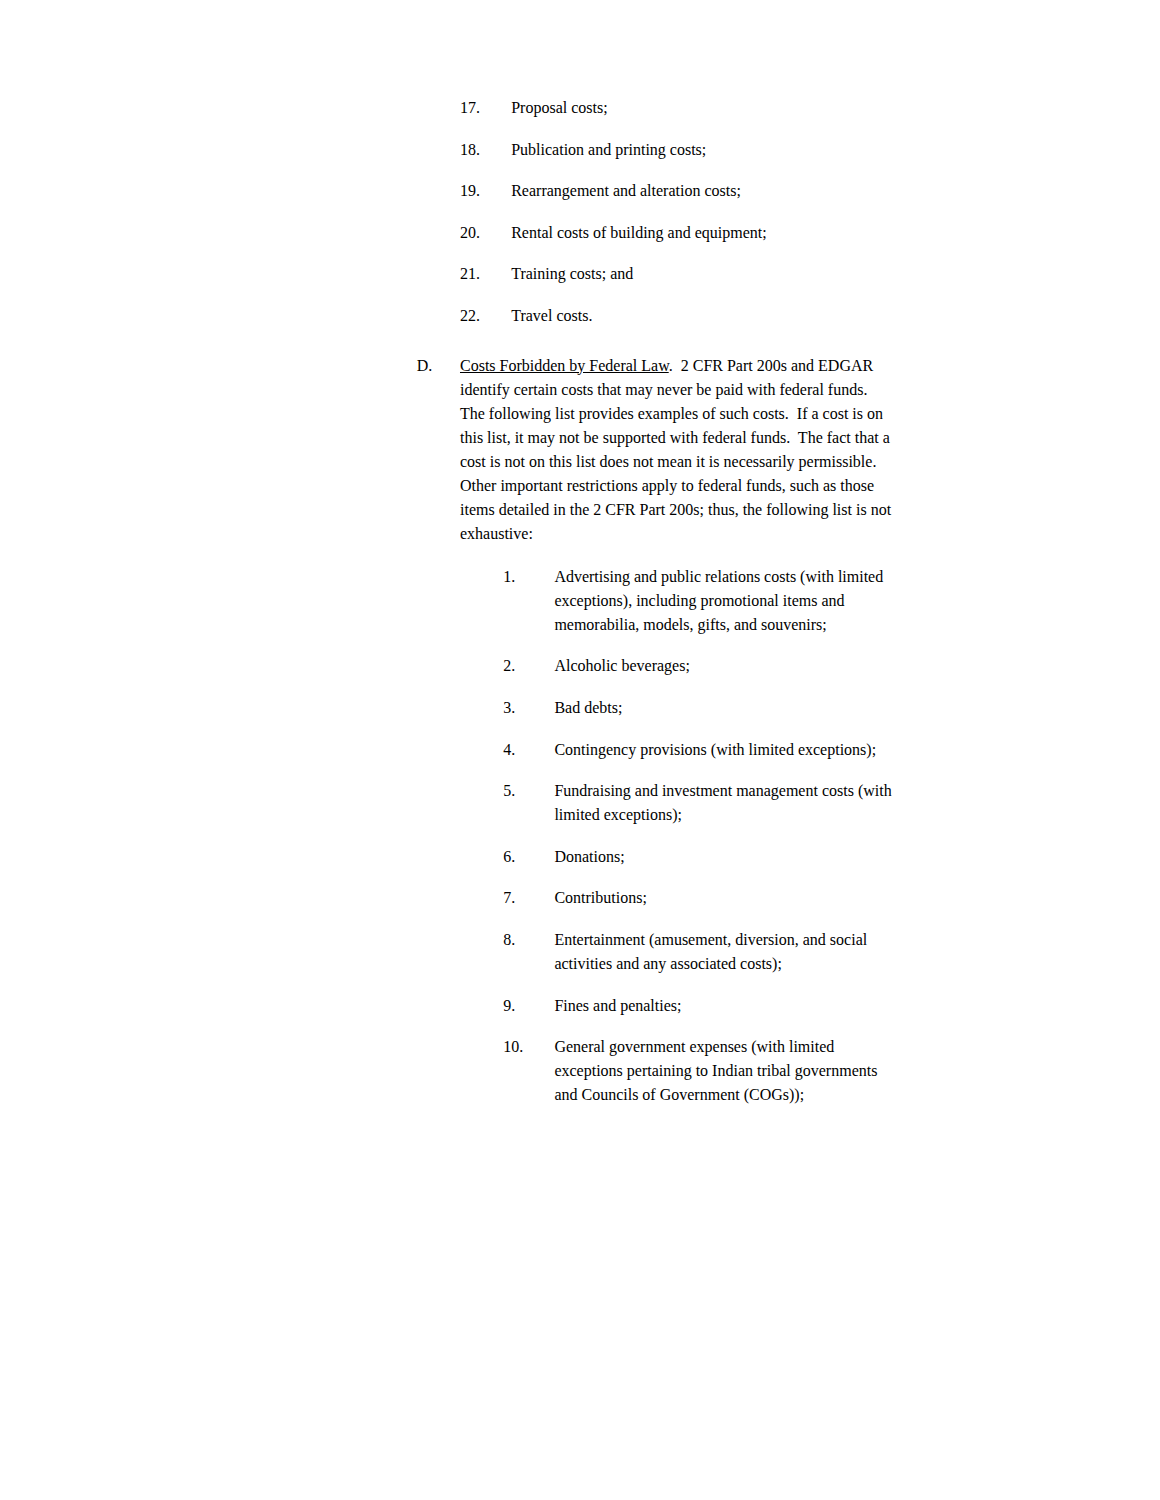17. Proposal costs;
18. Publication and printing costs;
19. Rearrangement and alteration costs;
20. Rental costs of building and equipment;
21. Training costs; and
22. Travel costs.
D.
Costs Forbidden by Federal Law. 2 CFR Part 200s and EDGAR identify certain costs that may never be paid with federal funds. The following list provides examples of such costs. If a cost is on this list, it may not be supported with federal funds. The fact that a cost is not on this list does not mean it is necessarily permissible. Other important restrictions apply to federal funds, such as those items detailed in the 2 CFR Part 200s; thus, the following list is not exhaustive:
1. Advertising and public relations costs (with limited exceptions), including promotional items and memorabilia, models, gifts, and souvenirs;
2. Alcoholic beverages;
3. Bad debts;
4. Contingency provisions (with limited exceptions);
5. Fundraising and investment management costs (with limited exceptions);
6. Donations;
7. Contributions;
8. Entertainment (amusement, diversion, and social activities and any associated costs);
9. Fines and penalties;
10. General government expenses (with limited exceptions pertaining to Indian tribal governments and Councils of Government (COGs));